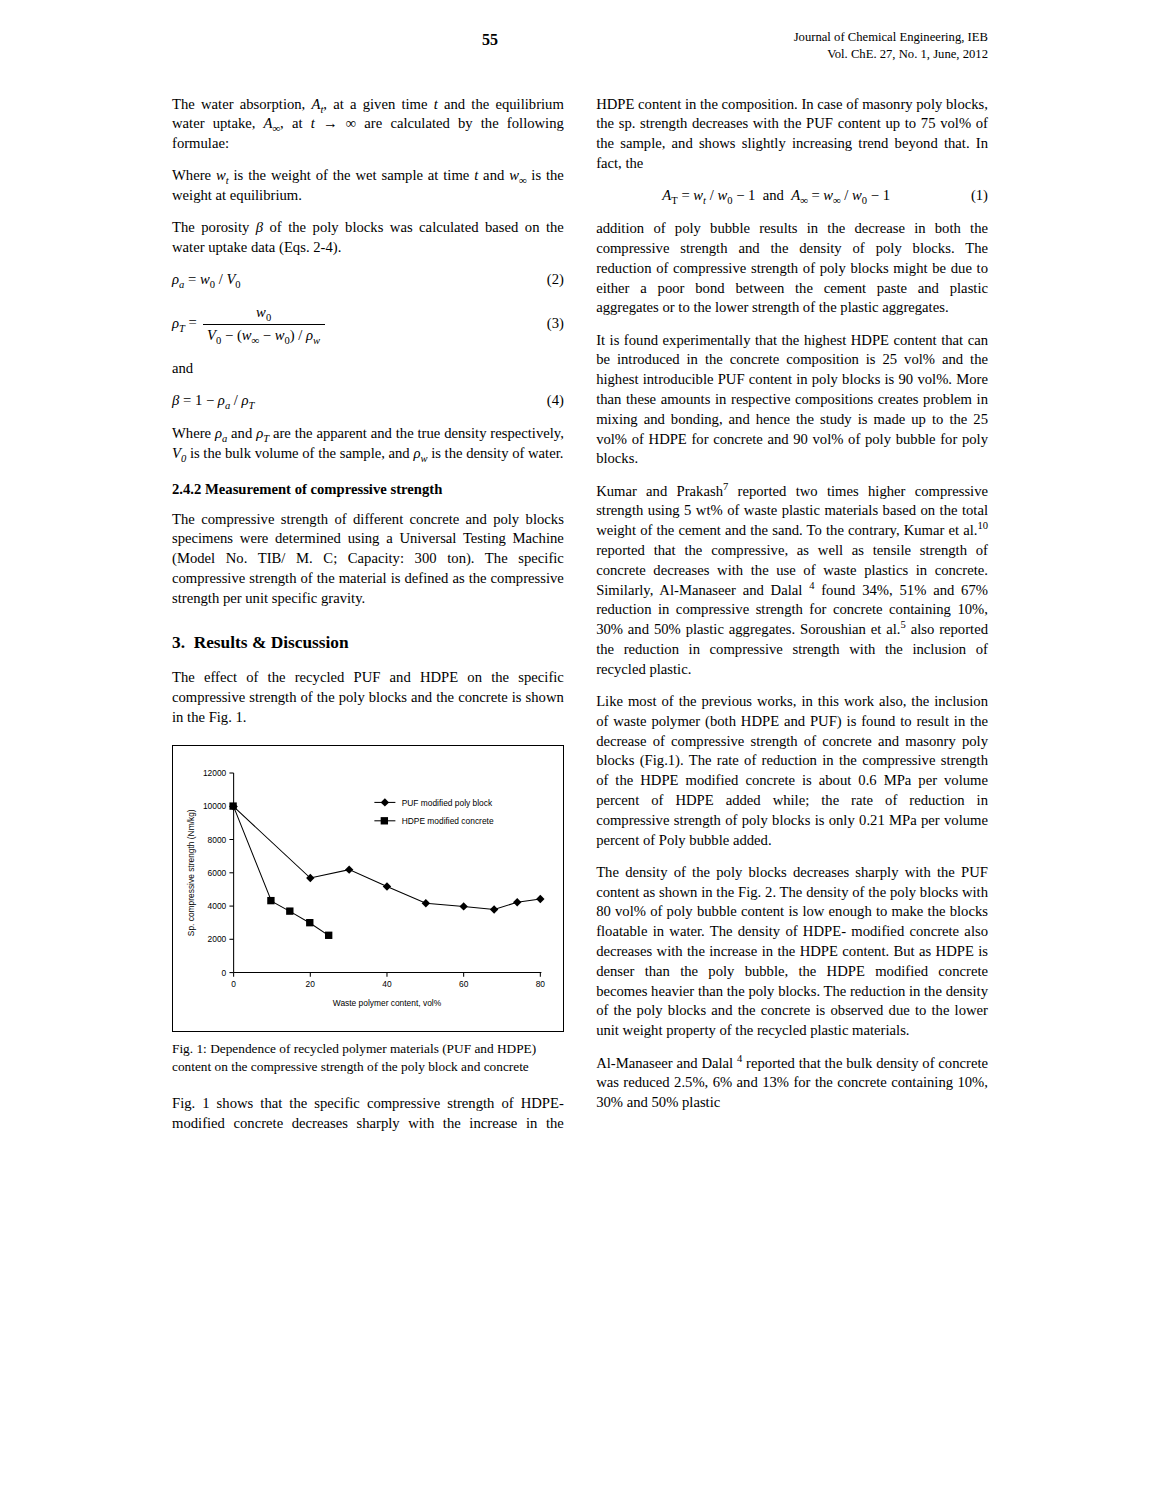55
Journal of Chemical Engineering, IEB
Vol. ChE. 27, No. 1, June, 2012
The water absorption, At, at a given time t and the equilibrium water uptake, A∞, at t → ∞ are calculated by the following formulae:
Where wt is the weight of the wet sample at time t and w∞ is the weight at equilibrium.
The porosity β of the poly blocks was calculated based on the water uptake data (Eqs. 2-4).
ρa = w0 / V0
(2)
ρT = w0 V0 − (w∞ − w0) / ρw
(3)
and
β = 1 − ρa / ρT
(4)
Where ρa and ρT are the apparent and the true density respectively, V0 is the bulk volume of the sample, and ρw is the density of water.
2.4.2 Measurement of compressive strength
The compressive strength of different concrete and poly blocks specimens were determined using a Universal Testing Machine (Model No. TIB/ M. C; Capacity: 300 ton). The specific compressive strength of the material is defined as the compressive strength per unit specific gravity.
3. Results & Discussion
The effect of the recycled PUF and HDPE on the specific compressive strength of the poly blocks and the concrete is shown in the Fig. 1.
12000 10000 8000 6000 4000 2000 0 0 20 40 60 80 Waste polymer content, vol% Sp. compressive strength (Nm/kg) PUF modified poly block HDPE modified concrete
Fig. 1: Dependence of recycled polymer materials (PUF and HDPE) content on the compressive strength of the poly block and concrete
Fig. 1 shows that the specific compressive strength of HDPE-modified concrete decreases sharply with the increase in the HDPE content in the composition. In case of masonry poly blocks, the sp. strength decreases with the PUF content up to 75 vol% of the sample, and shows slightly increasing trend beyond that. In fact, the
AT = wt / w0 − 1 and A∞ = w∞ / w0 − 1
(1)
addition of poly bubble results in the decrease in both the compressive strength and the density of poly blocks. The reduction of compressive strength of poly blocks might be due to either a poor bond between the cement paste and plastic aggregates or to the lower strength of the plastic aggregates.
It is found experimentally that the highest HDPE content that can be introduced in the concrete composition is 25 vol% and the highest introducible PUF content in poly blocks is 90 vol%. More than these amounts in respective compositions creates problem in mixing and bonding, and hence the study is made up to the 25 vol% of HDPE for concrete and 90 vol% of poly bubble for poly blocks.
Kumar and Prakash7 reported two times higher compressive strength using 5 wt% of waste plastic materials based on the total weight of the cement and the sand. To the contrary, Kumar et al.10 reported that the compressive, as well as tensile strength of concrete decreases with the use of waste plastics in concrete. Similarly, Al-Manaseer and Dalal 4 found 34%, 51% and 67% reduction in compressive strength for concrete containing 10%, 30% and 50% plastic aggregates. Soroushian et al.5 also reported the reduction in compressive strength with the inclusion of recycled plastic.
Like most of the previous works, in this work also, the inclusion of waste polymer (both HDPE and PUF) is found to result in the decrease of compressive strength of concrete and masonry poly blocks (Fig.1). The rate of reduction in the compressive strength of the HDPE modified concrete is about 0.6 MPa per volume percent of HDPE added while; the rate of reduction in compressive strength of poly blocks is only 0.21 MPa per volume percent of Poly bubble added.
The density of the poly blocks decreases sharply with the PUF content as shown in the Fig. 2. The density of the poly blocks with 80 vol% of poly bubble content is low enough to make the blocks floatable in water. The density of HDPE- modified concrete also decreases with the increase in the HDPE content. But as HDPE is denser than the poly bubble, the HDPE modified concrete becomes heavier than the poly blocks. The reduction in the density of the poly blocks and the concrete is observed due to the lower unit weight property of the recycled plastic materials.
Al-Manaseer and Dalal 4 reported that the bulk density of concrete was reduced 2.5%, 6% and 13% for the concrete containing 10%, 30% and 50% plastic